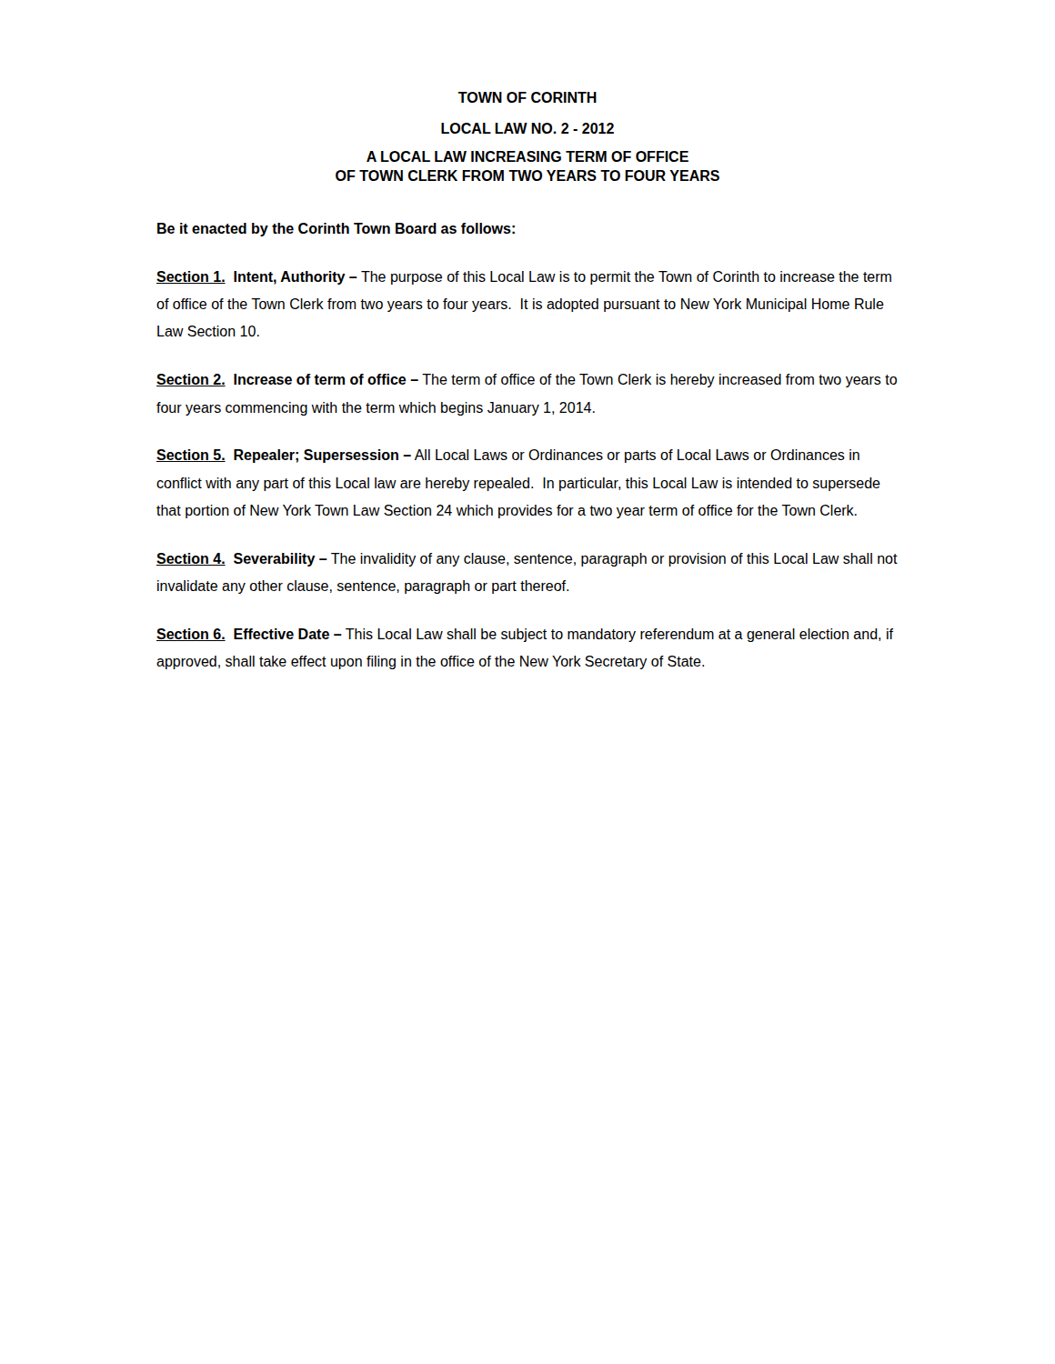TOWN OF CORINTH
LOCAL LAW NO. 2 - 2012
A LOCAL LAW INCREASING TERM OF OFFICE
OF TOWN CLERK FROM TWO YEARS TO FOUR YEARS
Be it enacted by the Corinth Town Board as follows:
Section 1. Intent, Authority – The purpose of this Local Law is to permit the Town of Corinth to increase the term of office of the Town Clerk from two years to four years. It is adopted pursuant to New York Municipal Home Rule Law Section 10.
Section 2. Increase of term of office – The term of office of the Town Clerk is hereby increased from two years to four years commencing with the term which begins January 1, 2014.
Section 5. Repealer; Supersession – All Local Laws or Ordinances or parts of Local Laws or Ordinances in conflict with any part of this Local law are hereby repealed. In particular, this Local Law is intended to supersede that portion of New York Town Law Section 24 which provides for a two year term of office for the Town Clerk.
Section 4. Severability – The invalidity of any clause, sentence, paragraph or provision of this Local Law shall not invalidate any other clause, sentence, paragraph or part thereof.
Section 6. Effective Date – This Local Law shall be subject to mandatory referendum at a general election and, if approved, shall take effect upon filing in the office of the New York Secretary of State.